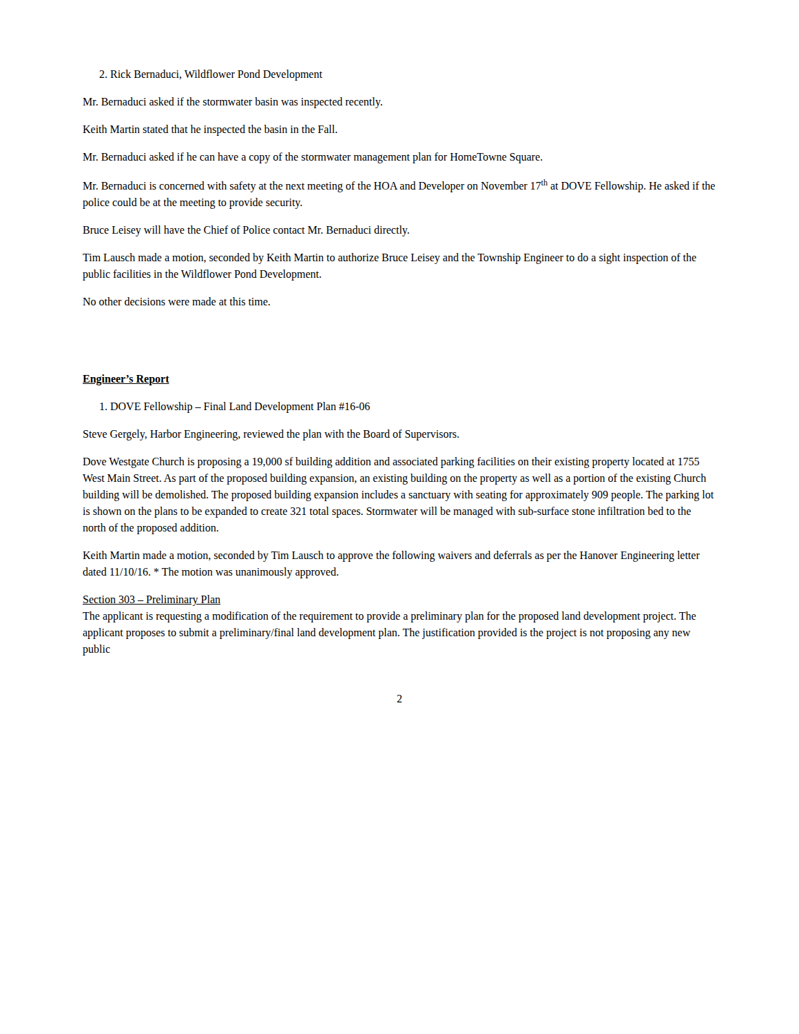Rick Bernaduci, Wildflower Pond Development
Mr. Bernaduci asked if the stormwater basin was inspected recently.
Keith Martin stated that he inspected the basin in the Fall.
Mr. Bernaduci asked if he can have a copy of the stormwater management plan for HomeTowne Square.
Mr. Bernaduci is concerned with safety at the next meeting of the HOA and Developer on November 17th at DOVE Fellowship. He asked if the police could be at the meeting to provide security.
Bruce Leisey will have the Chief of Police contact Mr. Bernaduci directly.
Tim Lausch made a motion, seconded by Keith Martin to authorize Bruce Leisey and the Township Engineer to do a sight inspection of the public facilities in the Wildflower Pond Development.
No other decisions were made at this time.
Engineer’s Report
DOVE Fellowship – Final Land Development Plan #16-06
Steve Gergely, Harbor Engineering, reviewed the plan with the Board of Supervisors.
Dove Westgate Church is proposing a 19,000 sf building addition and associated parking facilities on their existing property located at 1755 West Main Street. As part of the proposed building expansion, an existing building on the property as well as a portion of the existing Church building will be demolished. The proposed building expansion includes a sanctuary with seating for approximately 909 people. The parking lot is shown on the plans to be expanded to create 321 total spaces. Stormwater will be managed with sub-surface stone infiltration bed to the north of the proposed addition.
Keith Martin made a motion, seconded by Tim Lausch to approve the following waivers and deferrals as per the Hanover Engineering letter dated 11/10/16. * The motion was unanimously approved.
Section 303 – Preliminary Plan
The applicant is requesting a modification of the requirement to provide a preliminary plan for the proposed land development project. The applicant proposes to submit a preliminary/final land development plan. The justification provided is the project is not proposing any new public
2